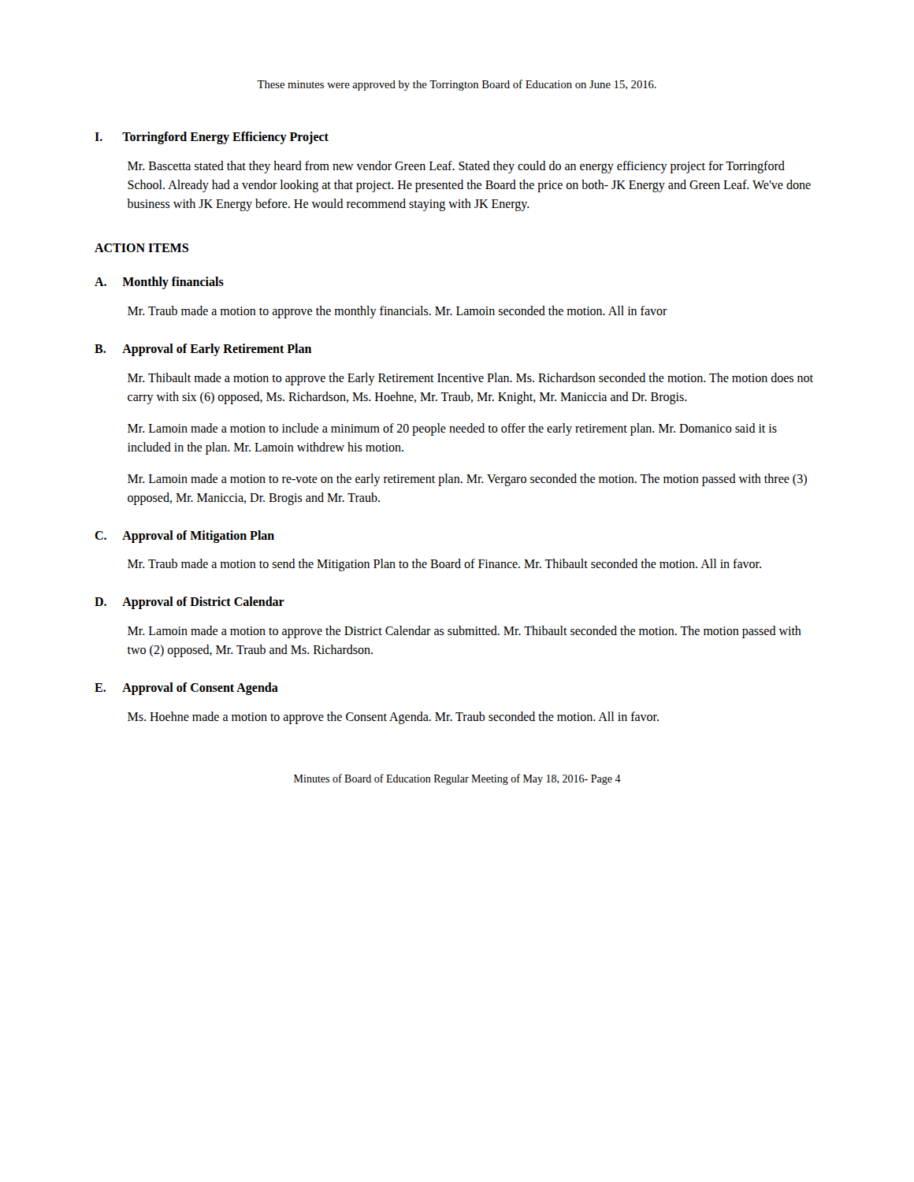These minutes were approved by the Torrington Board of Education on June 15, 2016.
I. Torringford Energy Efficiency Project
Mr. Bascetta stated that they heard from new vendor Green Leaf. Stated they could do an energy efficiency project for Torringford School. Already had a vendor looking at that project. He presented the Board the price on both- JK Energy and Green Leaf. We've done business with JK Energy before. He would recommend staying with JK Energy.
ACTION ITEMS
A. Monthly financials
Mr. Traub made a motion to approve the monthly financials. Mr. Lamoin seconded the motion. All in favor
B. Approval of Early Retirement Plan
Mr. Thibault made a motion to approve the Early Retirement Incentive Plan. Ms. Richardson seconded the motion. The motion does not carry with six (6) opposed, Ms. Richardson, Ms. Hoehne, Mr. Traub, Mr. Knight, Mr. Maniccia and Dr. Brogis.
Mr. Lamoin made a motion to include a minimum of 20 people needed to offer the early retirement plan. Mr. Domanico said it is included in the plan. Mr. Lamoin withdrew his motion.
Mr. Lamoin made a motion to re-vote on the early retirement plan. Mr. Vergaro seconded the motion. The motion passed with three (3) opposed, Mr. Maniccia, Dr. Brogis and Mr. Traub.
C. Approval of Mitigation Plan
Mr. Traub made a motion to send the Mitigation Plan to the Board of Finance. Mr. Thibault seconded the motion. All in favor.
D. Approval of District Calendar
Mr. Lamoin made a motion to approve the District Calendar as submitted. Mr. Thibault seconded the motion. The motion passed with two (2) opposed, Mr. Traub and Ms. Richardson.
E. Approval of Consent Agenda
Ms. Hoehne made a motion to approve the Consent Agenda. Mr. Traub seconded the motion. All in favor.
Minutes of Board of Education Regular Meeting of May 18, 2016- Page 4